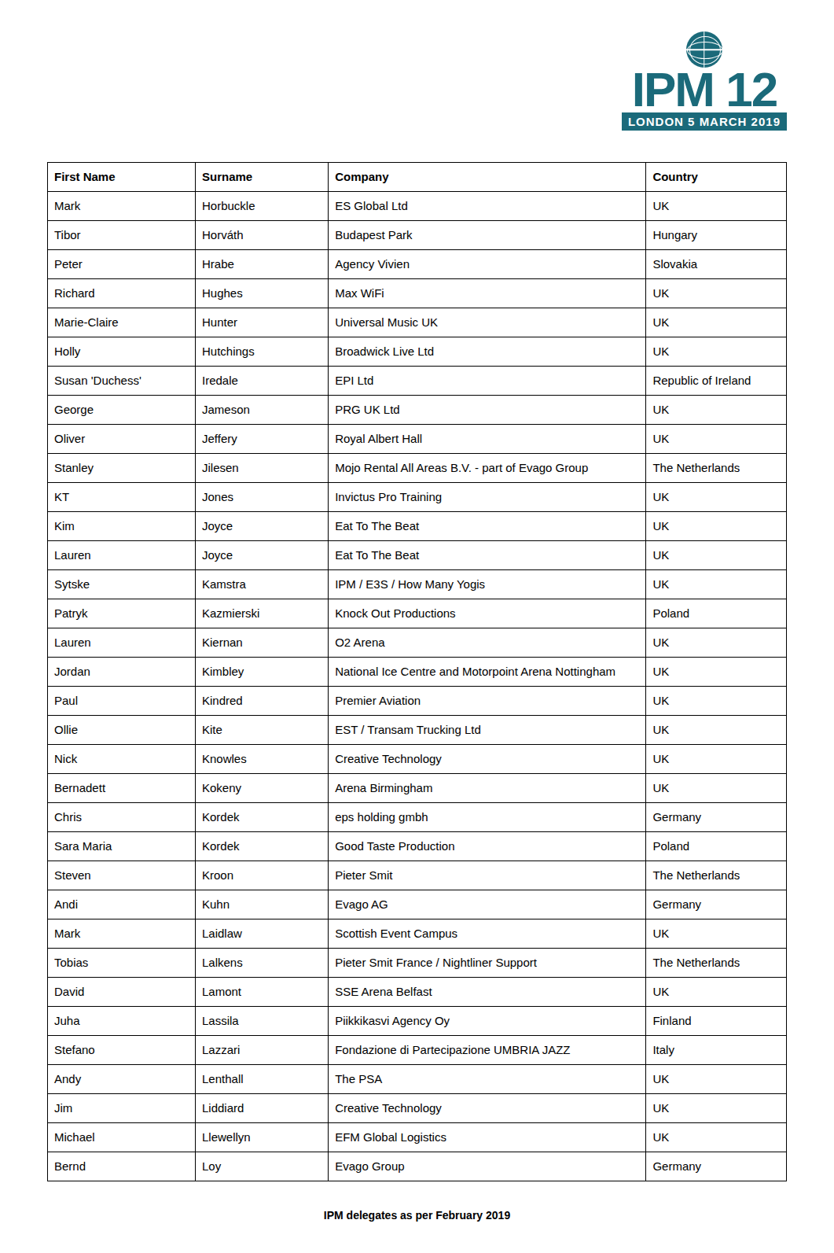IPM 12
LONDON 5 MARCH 2019
| First Name | Surname | Company | Country |
| --- | --- | --- | --- |
| Mark | Horbuckle | ES Global Ltd | UK |
| Tibor | Horváth | Budapest Park | Hungary |
| Peter | Hrabe | Agency Vivien | Slovakia |
| Richard | Hughes | Max WiFi | UK |
| Marie-Claire | Hunter | Universal Music UK | UK |
| Holly | Hutchings | Broadwick Live Ltd | UK |
| Susan 'Duchess' | Iredale | EPI Ltd | Republic of Ireland |
| George | Jameson | PRG UK Ltd | UK |
| Oliver | Jeffery | Royal Albert Hall | UK |
| Stanley | Jilesen | Mojo Rental All Areas B.V. - part of Evago Group | The Netherlands |
| KT | Jones | Invictus Pro Training | UK |
| Kim | Joyce | Eat To The Beat | UK |
| Lauren | Joyce | Eat To The Beat | UK |
| Sytske | Kamstra | IPM / E3S / How Many Yogis | UK |
| Patryk | Kazmierski | Knock Out Productions | Poland |
| Lauren | Kiernan | O2 Arena | UK |
| Jordan | Kimbley | National Ice Centre and Motorpoint Arena Nottingham | UK |
| Paul | Kindred | Premier Aviation | UK |
| Ollie | Kite | EST / Transam Trucking Ltd | UK |
| Nick | Knowles | Creative Technology | UK |
| Bernadett | Kokeny | Arena Birmingham | UK |
| Chris | Kordek | eps holding gmbh | Germany |
| Sara Maria | Kordek | Good Taste Production | Poland |
| Steven | Kroon | Pieter Smit | The Netherlands |
| Andi | Kuhn | Evago AG | Germany |
| Mark | Laidlaw | Scottish Event Campus | UK |
| Tobias | Lalkens | Pieter Smit France / Nightliner Support | The Netherlands |
| David | Lamont | SSE Arena Belfast | UK |
| Juha | Lassila | Piikkikasvi Agency Oy | Finland |
| Stefano | Lazzari | Fondazione di Partecipazione UMBRIA JAZZ | Italy |
| Andy | Lenthall | The PSA | UK |
| Jim | Liddiard | Creative Technology | UK |
| Michael | Llewellyn | EFM Global Logistics | UK |
| Bernd | Loy | Evago Group | Germany |
IPM delegates as per February 2019